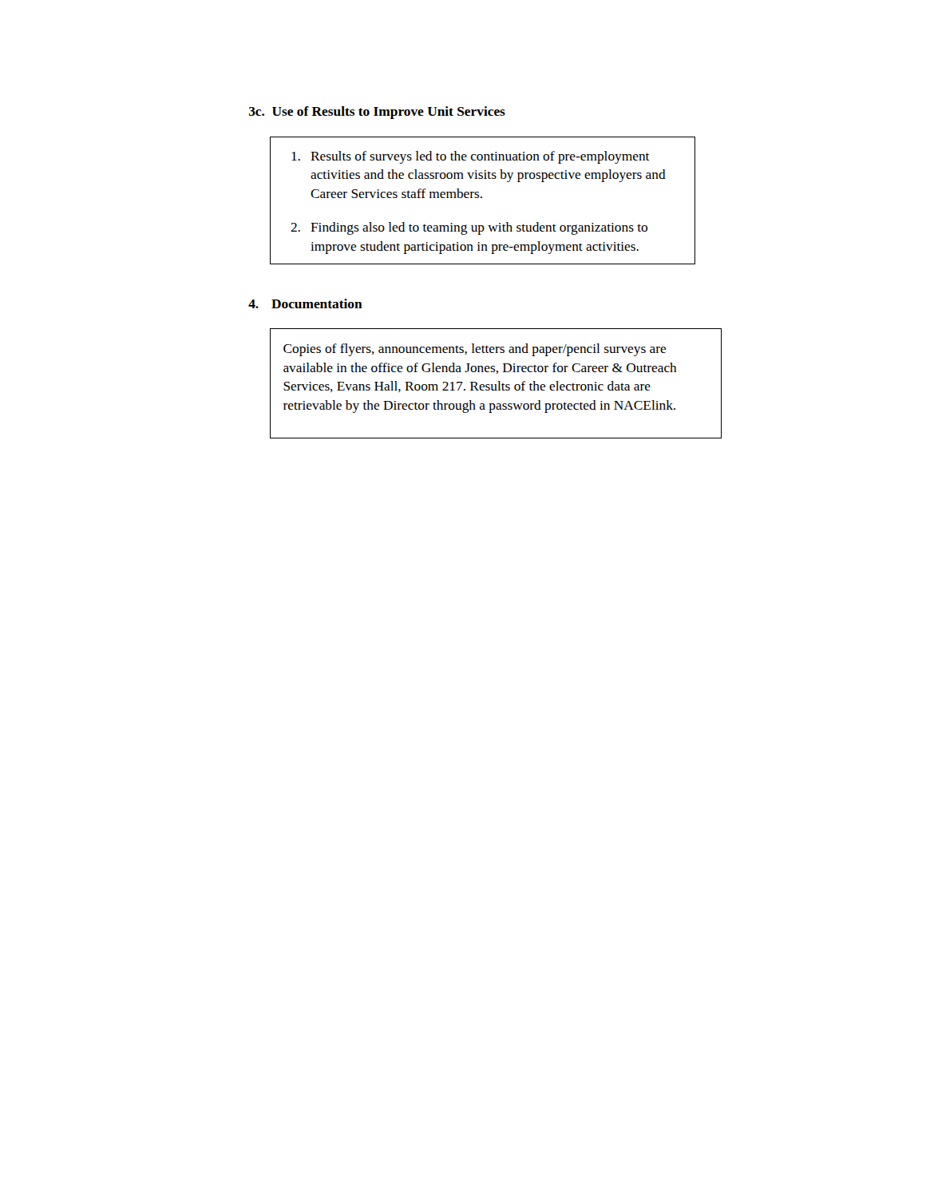3c. Use of Results to Improve Unit Services
Results of surveys led to the continuation of pre-employment activities and the classroom visits by prospective employers and Career Services staff members.
Findings also led to teaming up with student organizations to improve student participation in pre-employment activities.
4. Documentation
Copies of flyers, announcements, letters and paper/pencil surveys are available in the office of Glenda Jones, Director for Career & Outreach Services, Evans Hall, Room 217. Results of the electronic data are retrievable by the Director through a password protected in NACElink.